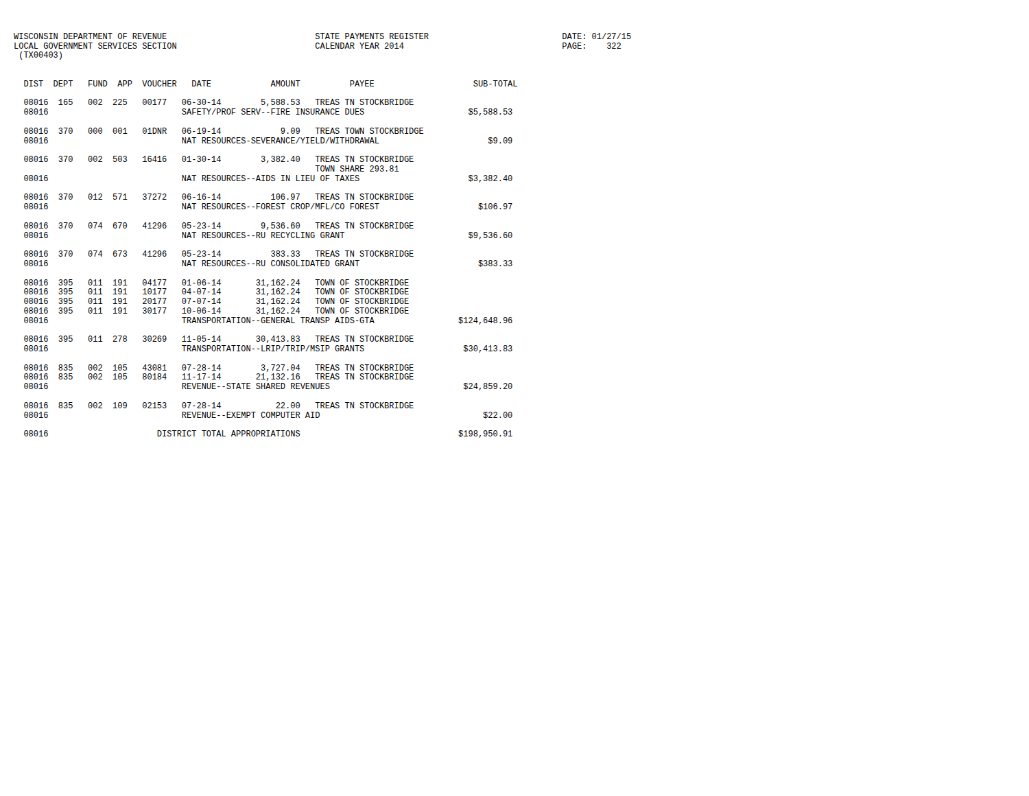WISCONSIN DEPARTMENT OF REVENUE STATE PAYMENTS REGISTER DATE: 01/27/15 LOCAL GOVERNMENT SERVICES SECTION CALENDAR YEAR 2014 PAGE: 322 (TX00403) DIST DEPT FUND APP VOUCHER DATE AMOUNT PAYEE SUB-TOTAL 08016 165 002 225 00177 06-30-14 5,588.53 TREAS TN STOCKBRIDGE 08016 SAFETY/PROF SERV--FIRE INSURANCE DUES $5,588.53 08016 370 000 001 01DNR 06-19-14 9.09 TREAS TOWN STOCKBRIDGE 08016 NAT RESOURCES-SEVERANCE/YIELD/WITHDRAWAL $9.09 08016 370 002 503 16416 01-30-14 3,382.40 TREAS TN STOCKBRIDGE TOWN SHARE 293.81 08016 NAT RESOURCES--AIDS IN LIEU OF TAXES $3,382.40 08016 370 012 571 37272 06-16-14 106.97 TREAS TN STOCKBRIDGE 08016 NAT RESOURCES--FOREST CROP/MFL/CO FOREST $106.97 08016 370 074 670 41296 05-23-14 9,536.60 TREAS TN STOCKBRIDGE 08016 NAT RESOURCES--RU RECYCLING GRANT $9,536.60 08016 370 074 673 41296 05-23-14 383.33 TREAS TN STOCKBRIDGE 08016 NAT RESOURCES--RU CONSOLIDATED GRANT $383.33 08016 395 011 191 04177 01-06-14 31,162.24 TOWN OF STOCKBRIDGE 08016 395 011 191 10177 04-07-14 31,162.24 TOWN OF STOCKBRIDGE 08016 395 011 191 20177 07-07-14 31,162.24 TOWN OF STOCKBRIDGE 08016 395 011 191 30177 10-06-14 31,162.24 TOWN OF STOCKBRIDGE 08016 TRANSPORTATION--GENERAL TRANSP AIDS-GTA $124,648.96 08016 395 011 278 30269 11-05-14 30,413.83 TREAS TN STOCKBRIDGE 08016 TRANSPORTATION--LRIP/TRIP/MSIP GRANTS $30,413.83 08016 835 002 105 43081 07-28-14 3,727.04 TREAS TN STOCKBRIDGE 08016 835 002 105 80184 11-17-14 21,132.16 TREAS TN STOCKBRIDGE 08016 REVENUE--STATE SHARED REVENUES $24,859.20 08016 835 002 109 02153 07-28-14 22.00 TREAS TN STOCKBRIDGE 08016 REVENUE--EXEMPT COMPUTER AID $22.00 08016 DISTRICT TOTAL APPROPRIATIONS $198,950.91